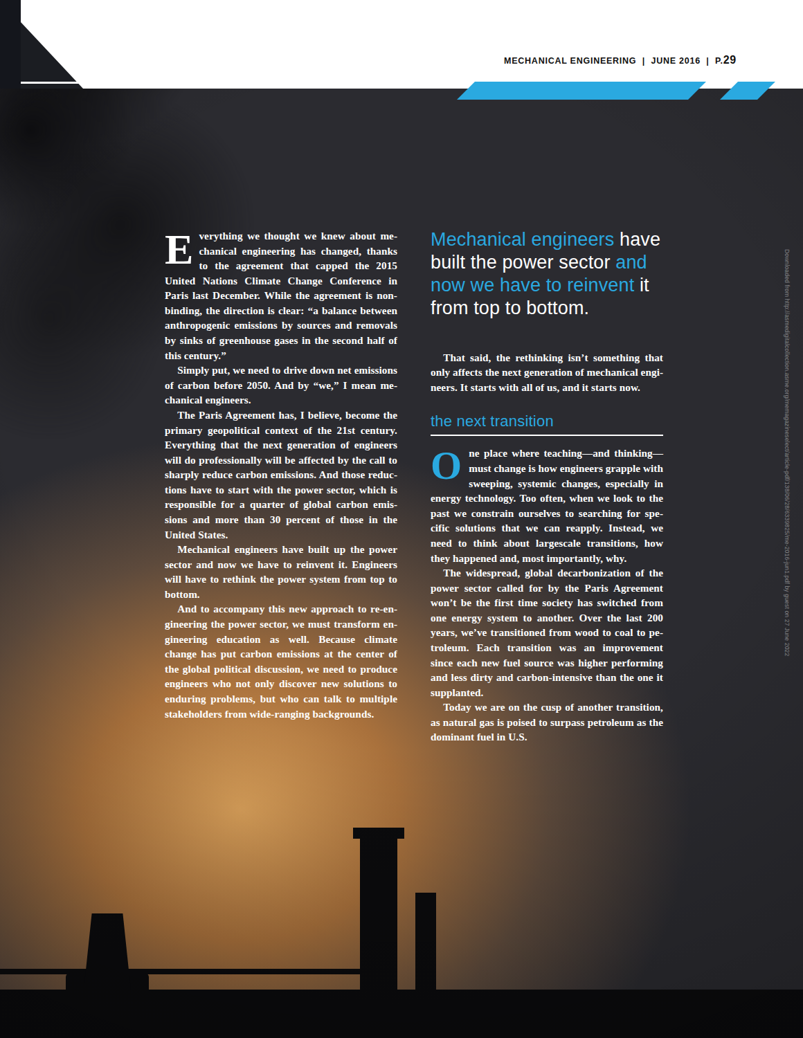MECHANICAL ENGINEERING | JUNE 2016 | P.29
Downloaded from http://asmedigitalcollection.asme.org/memagazineselect/article-pdf/138/06/28/6339825/me-2016-jun1.pdf by guest on 27 June 2022
Everything we thought we knew about mechanical engineering has changed, thanks to the agreement that capped the 2015 United Nations Climate Change Conference in Paris last December. While the agreement is non-binding, the direction is clear: “a balance between anthropogenic emissions by sources and removals by sinks of greenhouse gases in the second half of this century.”
Simply put, we need to drive down net emissions of carbon before 2050. And by “we,” I mean mechanical engineers.
The Paris Agreement has, I believe, become the primary geopolitical context of the 21st century. Everything that the next generation of engineers will do professionally will be affected by the call to sharply reduce carbon emissions. And those reductions have to start with the power sector, which is responsible for a quarter of global carbon emissions and more than 30 percent of those in the United States.
Mechanical engineers have built up the power sector and now we have to reinvent it. Engineers will have to rethink the power system from top to bottom.
And to accompany this new approach to re-engineering the power sector, we must transform engineering education as well. Because climate change has put carbon emissions at the center of the global political discussion, we need to produce engineers who not only discover new solutions to enduring problems, but who can talk to multiple stakeholders from wide-ranging backgrounds.
Mechanical engineers have built the power sector and now we have to reinvent it from top to bottom.
That said, the rethinking isn’t something that only affects the next generation of mechanical engineers. It starts with all of us, and it starts now.
the next transition
One place where teaching—and thinking—must change is how engineers grapple with sweeping, systemic changes, especially in energy technology. Too often, when we look to the past we constrain ourselves to searching for specific solutions that we can reapply. Instead, we need to think about largescale transitions, how they happened and, most importantly, why.
The widespread, global decarbonization of the power sector called for by the Paris Agreement won’t be the first time society has switched from one energy system to another. Over the last 200 years, we’ve transitioned from wood to coal to petroleum. Each transition was an improvement since each new fuel source was higher performing and less dirty and carbon-intensive than the one it supplanted.
Today we are on the cusp of another transition, as natural gas is poised to surpass petroleum as the dominant fuel in U.S.